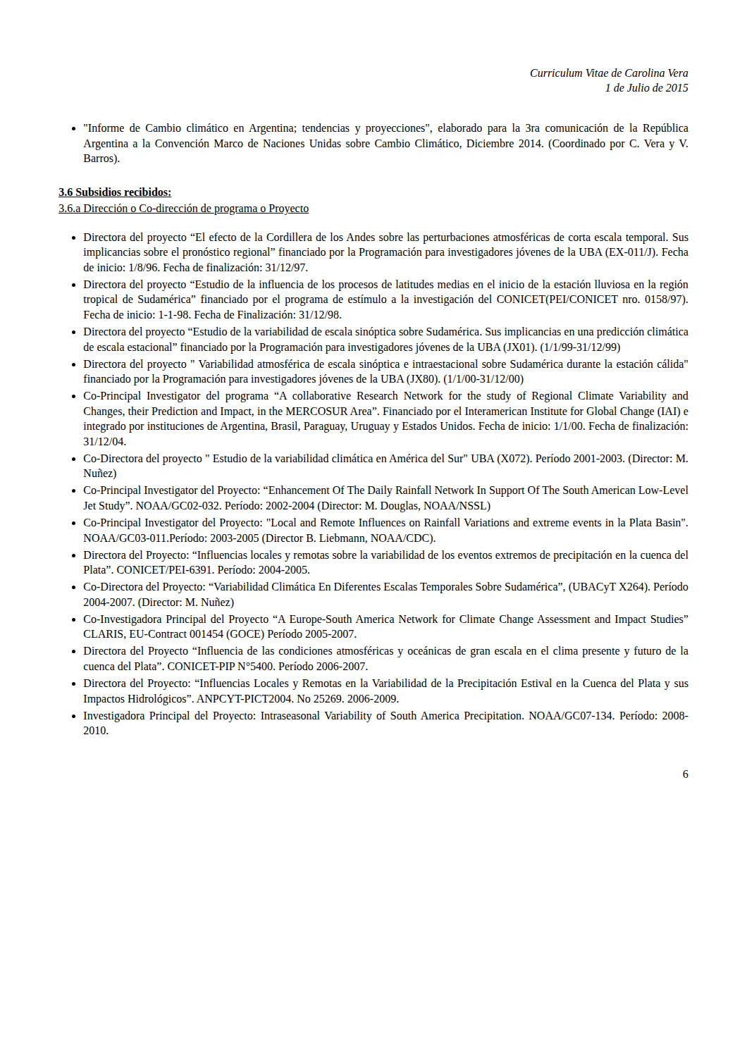Curriculum Vitae de Carolina Vera
1 de Julio de 2015
"Informe de Cambio climático en Argentina; tendencias y proyecciones", elaborado para la 3ra comunicación de la República Argentina a la Convención Marco de Naciones Unidas sobre Cambio Climático, Diciembre 2014. (Coordinado por C. Vera y V. Barros).
3.6 Subsidios recibidos:
3.6.a Dirección o Co-dirección de programa o Proyecto
Directora del proyecto “El efecto de la Cordillera de los Andes sobre las perturbaciones atmosféricas de corta escala temporal. Sus implicancias sobre el pronóstico regional” financiado por la Programación para investigadores jóvenes de la UBA (EX-011/J). Fecha de inicio: 1/8/96. Fecha de finalización: 31/12/97.
Directora del proyecto “Estudio de la influencia de los procesos de latitudes medias en el inicio de la estación lluviosa en la región tropical de Sudamérica” financiado por el programa de estímulo a la investigación del CONICET(PEI/CONICET nro. 0158/97). Fecha de inicio: 1-1-98. Fecha de Finalización: 31/12/98.
Directora del proyecto “Estudio de la variabilidad de escala sinóptica sobre Sudamérica. Sus implicancias en una predicción climática de escala estacional” financiado por la Programación para investigadores jóvenes de la UBA (JX01). (1/1/99-31/12/99)
Directora del proyecto " Variabilidad atmosférica de escala sinóptica e intraestacional sobre Sudamérica durante la estación cálida" financiado por la Programación para investigadores jóvenes de la UBA (JX80). (1/1/00-31/12/00)
Co-Principal Investigator del programa “A collaborative Research Network for the study of Regional Climate Variability and Changes, their Prediction and Impact, in the MERCOSUR Area”. Financiado por el Interamerican Institute for Global Change (IAI) e integrado por instituciones de Argentina, Brasil, Paraguay, Uruguay y Estados Unidos. Fecha de inicio: 1/1/00. Fecha de finalización: 31/12/04.
Co-Directora del proyecto " Estudio de la variabilidad climática en América del Sur" UBA (X072). Período 2001-2003. (Director: M. Nuñez)
Co-Principal Investigator del Proyecto: “Enhancement Of The Daily Rainfall Network In Support Of The South American Low-Level Jet Study”. NOAA/GC02-032. Período: 2002-2004 (Director: M. Douglas, NOAA/NSSL)
Co-Principal Investigator del Proyecto: "Local and Remote Influences on Rainfall Variations and extreme events in la Plata Basin". NOAA/GC03-011.Período: 2003-2005 (Director B. Liebmann, NOAA/CDC).
Directora del Proyecto: “Influencias locales y remotas sobre la variabilidad de los eventos extremos de precipitación en la cuenca del Plata”. CONICET/PEI-6391. Período: 2004-2005.
Co-Directora del Proyecto: “Variabilidad Climática En Diferentes Escalas Temporales Sobre Sudamérica”, (UBACyT X264). Período 2004-2007. (Director: M. Nuñez)
Co-Investigadora Principal del Proyecto “A Europe-South America Network for Climate Change Assessment and Impact Studies” CLARIS, EU-Contract 001454 (GOCE) Período 2005-2007.
Directora del Proyecto “Influencia de las condiciones atmosféricas y oceánicas de gran escala en el clima presente y futuro de la cuenca del Plata”. CONICET-PIP N°5400. Período 2006-2007.
Directora del Proyecto: “Influencias Locales y Remotas en la Variabilidad de la Precipitación Estival en la Cuenca del Plata y sus Impactos Hidrológicos”. ANPCYT-PICT2004. No 25269. 2006-2009.
Investigadora Principal del Proyecto: Intraseasonal Variability of South America Precipitation. NOAA/GC07-134. Período: 2008-2010.
6